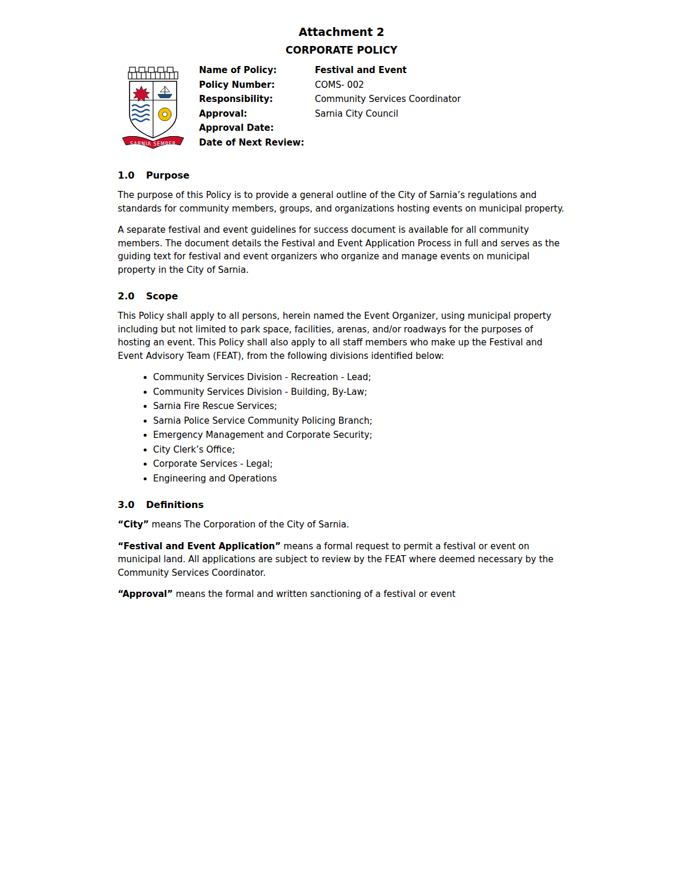Attachment 2
CORPORATE POLICY
SARNIA SEMPER
| Name of Policy: | Festival and Event |
| Policy Number: | COMS- 002 |
| Responsibility: | Community Services Coordinator |
| Approval: | Sarnia City Council |
| Approval Date: | |
| Date of Next Review: | |
1.0 Purpose
The purpose of this Policy is to provide a general outline of the City of Sarnia’s regulations and standards for community members, groups, and organizations hosting events on municipal property.
A separate festival and event guidelines for success document is available for all community members. The document details the Festival and Event Application Process in full and serves as the guiding text for festival and event organizers who organize and manage events on municipal property in the City of Sarnia.
2.0 Scope
This Policy shall apply to all persons, herein named the Event Organizer, using municipal property including but not limited to park space, facilities, arenas, and/or roadways for the purposes of hosting an event. This Policy shall also apply to all staff members who make up the Festival and Event Advisory Team (FEAT), from the following divisions identified below:
Community Services Division - Recreation - Lead;
Community Services Division - Building, By-Law;
Sarnia Fire Rescue Services;
Sarnia Police Service Community Policing Branch;
Emergency Management and Corporate Security;
City Clerk’s Office;
Corporate Services - Legal;
Engineering and Operations
3.0 Definitions
“City” means The Corporation of the City of Sarnia.
“Festival and Event Application” means a formal request to permit a festival or event on municipal land. All applications are subject to review by the FEAT where deemed necessary by the Community Services Coordinator.
“Approval” means the formal and written sanctioning of a festival or event